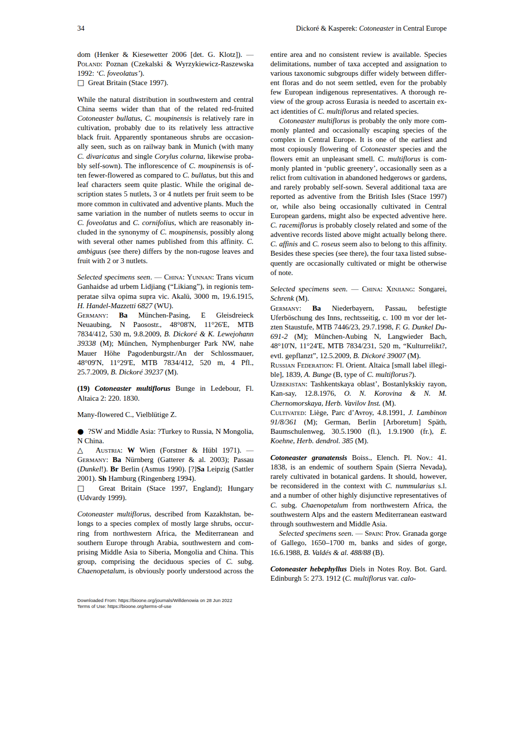34 Dickoré & Kasperek: Cotoneaster in Central Europe
dom (Henker & Kiesewetter 2006 [det. G. Klotz]). — Poland: Poznan (Czekalski & Wyrzykiewicz-Raszewska 1992: ‘C. foveolatus’).
□ Great Britain (Stace 1997).
While the natural distribution in southwestern and central China seems wider than that of the related red-fruited Cotoneaster bullatus, C. moupinensis is relatively rare in cultivation, probably due to its relatively less attractive black fruit. Apparently spontaneous shrubs are occasionally seen, such as on railway bank in Munich (with many C. divaricatus and single Corylus colurna, likewise probably self-sown). The inflorescence of C. moupinensis is often fewer-flowered as compared to C. bullatus, but this and leaf characters seem quite plastic. While the original description states 5 nutlets, 3 or 4 nutlets per fruit seem to be more common in cultivated and adventive plants. Much the same variation in the number of nutlets seems to occur in C. foveolatus and C. cornifolius, which are reasonably included in the synonymy of C. moupinensis, possibly along with several other names published from this affinity. C. ambiguus (see there) differs by the non-rugose leaves and fruit with 2 or 3 nutlets.
Selected specimens seen. — China: Yunnan: Trans vicum Ganhaidse ad urbem Lidjiang (“Likiang”), in regionis temperatae silva opima supra vic. Akalü, 3000 m, 19.6.1915, H. Handel-Mazzetti 6827 (WU).
Germany: Ba München-Pasing, E Gleisdreieck Neuaubing, N Paosostr., 48°08'N, 11°26'E, MTB 7834/412, 530 m, 9.8.2009, B. Dickoré & K. Lewejohann 39338 (M); München, Nymphenburger Park NW, nahe Mauer Höhe Pagodenburgstr./An der Schlossmauer, 48°09'N, 11°29'E, MTB 7834/412, 520 m, 4 Pfl., 25.7.2009, B. Dickoré 39237 (M).
(19) Cotoneaster multiflorus Bunge in Ledebour, Fl. Altaica 2: 220. 1830.
Many-flowered C., Vielblütige Z.
● ?SW and Middle Asia: ?Turkey to Russia, N Mongolia, N China.
△ Austria: W Wien (Forstner & Hübl 1971). — Germany: Ba Nürnberg (Gatterer & al. 2003); Passau (Dunkel!). Br Berlin (Asmus 1990). [?]Sa Leipzig (Sattler 2001). Sh Hamburg (Ringenberg 1994).
□ Great Britain (Stace 1997, England); Hungary (Udvardy 1999).
Cotoneaster multiflorus, described from Kazakhstan, belongs to a species complex of mostly large shrubs, occurring from northwestern Africa, the Mediterranean and southern Europe through Arabia, southwestern and comprising Middle Asia to Siberia, Mongolia and China. This group, comprising the deciduous species of C. subg. Chaenopetalum, is obviously poorly understood across the entire area and no consistent review is available. Species delimitations, number of taxa accepted and assignation to various taxonomic subgroups differ widely between different floras and do not seem settled, even for the probably few European indigenous representatives. A thorough review of the group across Eurasia is needed to ascertain exact identities of C. multiflorus and related species.
Cotoneaster multiflorus is probably the only more commonly planted and occasionally escaping species of the complex in Central Europe. It is one of the earliest and most copiously flowering of Cotoneaster species and the flowers emit an unpleasant smell. C. multiflorus is commonly planted in ‘public greenery’, occasionally seen as a relict from cultivation in abandoned hedgerows or gardens, and rarely probably self-sown. Several additional taxa are reported as adventive from the British Isles (Stace 1997) or, while also being occasionally cultivated in Central European gardens, might also be expected adventive here. C. racemiflorus is probably closely related and some of the adventive records listed above might actually belong there. C. affinis and C. roseus seem also to belong to this affinity. Besides these species (see there), the four taxa listed subsequently are occasionally cultivated or might be otherwise of note.
Selected specimens seen. — China: Xinjiang: Songarei, Schrenk (M).
Germany: Ba Niederbayern, Passau, befestigte Uferböschung des Inns, rechtsseitig, c. 100 m vor der letzten Staustufe, MTB 7446/23, 29.7.1998, F. G. Dunkel Du-691-2 (M); München-Aubing N, Langwieder Bach, 48°10'N, 11°24'E, MTB 7834/231, 520 m, “Kulturrelikt?, evtl. gepflanzt”, 12.5.2009, B. Dickoré 39007 (M).
Russian Federation: Fl. Orient. Altaica [small label illegible], 1839, A. Bunge (B, type of C. multiflorus?).
Uzbekistan: Tashkentskaya oblast’, Bostanlykskiy rayon, Kan-say, 12.8.1976, O. N. Korovina & N. M. Chernomorskaya, Herb. Vavilov Inst. (M).
Cultivated: Liège, Parc d’Avroy, 4.8.1991, J. Lambinon 91/8/361 (M); German, Berlin [Arboretum] Späth, Baumschulenweg, 30.5.1900 (fl.), 1.9.1900 (fr.), E. Koehne, Herb. dendrol. 385 (M).
Cotoneaster granatensis Boiss., Elench. Pl. Nov.: 41. 1838, is an endemic of southern Spain (Sierra Nevada), rarely cultivated in botanical gardens. It should, however, be reconsidered in the context with C. nummularius s.l. and a number of other highly disjunctive representatives of C. subg. Chaenopetalum from northwestern Africa, the southwestern Alps and the eastern Mediterranean eastward through southwestern and Middle Asia.
Selected specimens seen. — Spain: Prov. Granada gorge of Gallego, 1650–1700 m, banks and sides of gorge, 16.6.1988, B. Valdés & al. 488/88 (B).
Cotoneaster hebephyllus Diels in Notes Roy. Bot. Gard. Edinburgh 5: 273. 1912 (C. multiflorus var. calo-
Downloaded From: https://bioone.org/journals/Willdenowia on 28 Jun 2022
Terms of Use: https://bioone.org/terms-of-use